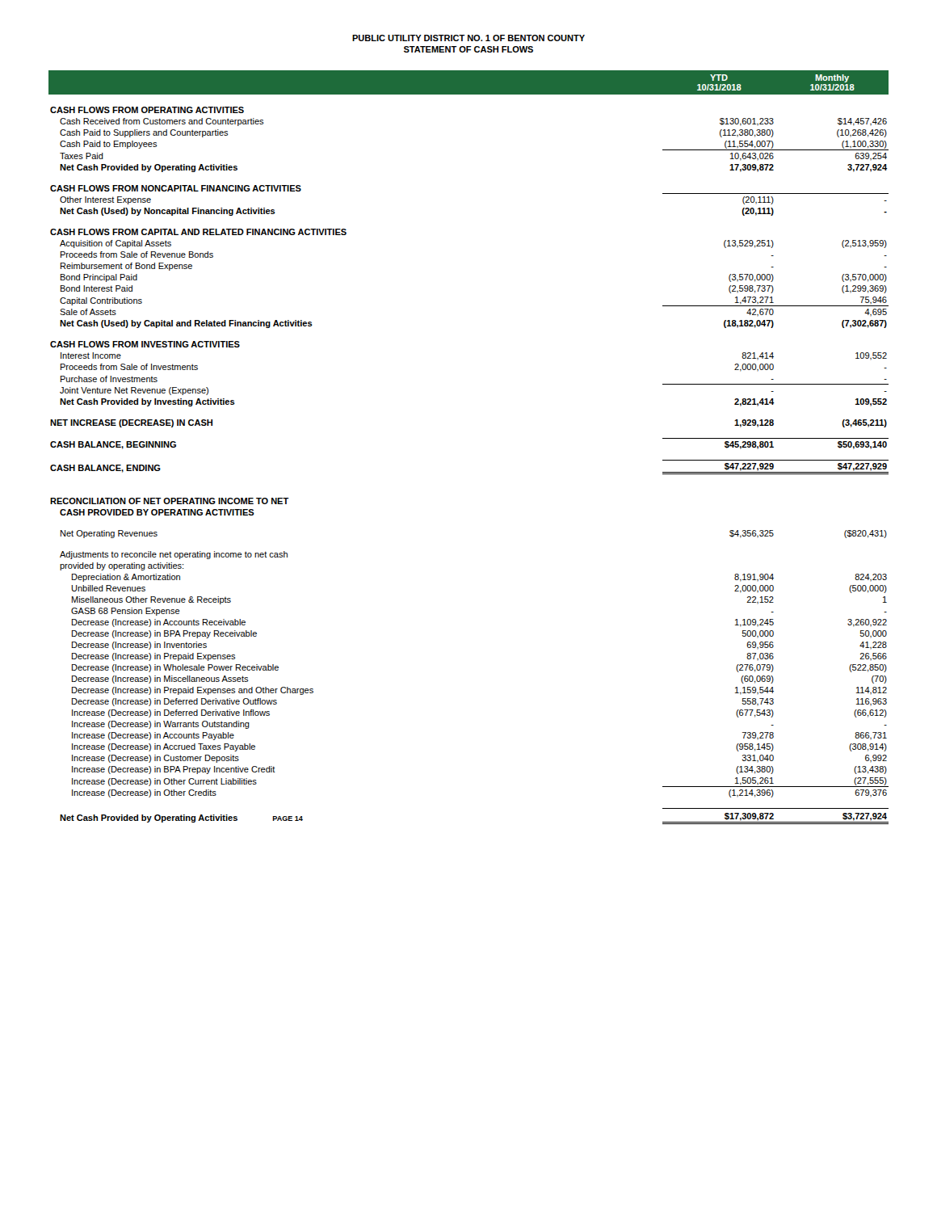PUBLIC UTILITY DISTRICT NO. 1 OF BENTON COUNTY
STATEMENT OF CASH FLOWS
| | YTD 10/31/2018 | Monthly 10/31/2018 |
| --- | --- | --- |
| CASH FLOWS FROM OPERATING ACTIVITIES | | |
| Cash Received from Customers and Counterparties | $130,601,233 | $14,457,426 |
| Cash Paid to Suppliers and Counterparties | (112,380,380) | (10,268,426) |
| Cash Paid to Employees | (11,554,007) | (1,100,330) |
| Taxes Paid | 10,643,026 | 639,254 |
| Net Cash Provided by Operating Activities | 17,309,872 | 3,727,924 |
| CASH FLOWS FROM NONCAPITAL FINANCING ACTIVITIES | | |
| Other Interest Expense | (20,111) | - |
| Net Cash (Used) by Noncapital Financing Activities | (20,111) | - |
| CASH FLOWS FROM CAPITAL AND RELATED FINANCING ACTIVITIES | | |
| Acquisition of Capital Assets | (13,529,251) | (2,513,959) |
| Proceeds from Sale of Revenue Bonds | - | - |
| Reimbursement of Bond Expense | - | - |
| Bond Principal Paid | (3,570,000) | (3,570,000) |
| Bond Interest Paid | (2,598,737) | (1,299,369) |
| Capital Contributions | 1,473,271 | 75,946 |
| Sale of Assets | 42,670 | 4,695 |
| Net Cash (Used) by Capital and Related Financing Activities | (18,182,047) | (7,302,687) |
| CASH FLOWS FROM INVESTING ACTIVITIES | | |
| Interest Income | 821,414 | 109,552 |
| Proceeds from Sale of Investments | 2,000,000 | - |
| Purchase of Investments | - | - |
| Joint Venture Net Revenue (Expense) | - | - |
| Net Cash Provided by Investing Activities | 2,821,414 | 109,552 |
| NET INCREASE (DECREASE) IN CASH | 1,929,128 | (3,465,211) |
| CASH BALANCE, BEGINNING | $45,298,801 | $50,693,140 |
| CASH BALANCE, ENDING | $47,227,929 | $47,227,929 |
| RECONCILIATION OF NET OPERATING INCOME TO NET | | |
| CASH PROVIDED BY OPERATING ACTIVITIES | | |
| Net Operating Revenues | $4,356,325 | ($820,431) |
| Adjustments to reconcile net operating income to net cash | | |
| provided by operating activities: | | |
| Depreciation & Amortization | 8,191,904 | 824,203 |
| Unbilled Revenues | 2,000,000 | (500,000) |
| Misellaneous Other Revenue & Receipts | 22,152 | 1 |
| GASB 68 Pension Expense | - | - |
| Decrease (Increase) in Accounts Receivable | 1,109,245 | 3,260,922 |
| Decrease (Increase) in BPA Prepay Receivable | 500,000 | 50,000 |
| Decrease (Increase) in Inventories | 69,956 | 41,228 |
| Decrease (Increase) in Prepaid Expenses | 87,036 | 26,566 |
| Decrease (Increase) in Wholesale Power Receivable | (276,079) | (522,850) |
| Decrease (Increase) in Miscellaneous Assets | (60,069) | (70) |
| Decrease (Increase) in Prepaid Expenses and Other Charges | 1,159,544 | 114,812 |
| Decrease (Increase) in Deferred Derivative Outflows | 558,743 | 116,963 |
| Increase (Decrease) in Deferred Derivative Inflows | (677,543) | (66,612) |
| Increase (Decrease) in Warrants Outstanding | - | - |
| Increase (Decrease) in Accounts Payable | 739,278 | 866,731 |
| Increase (Decrease) in Accrued Taxes Payable | (958,145) | (308,914) |
| Increase (Decrease) in Customer Deposits | 331,040 | 6,992 |
| Increase (Decrease) in BPA Prepay Incentive Credit | (134,380) | (13,438) |
| Increase (Decrease) in Other Current Liabilities | 1,505,261 | (27,555) |
| Increase (Decrease) in Other Credits | (1,214,396) | 679,376 |
| Net Cash Provided by Operating Activities PAGE 14 | $17,309,872 | $3,727,924 |